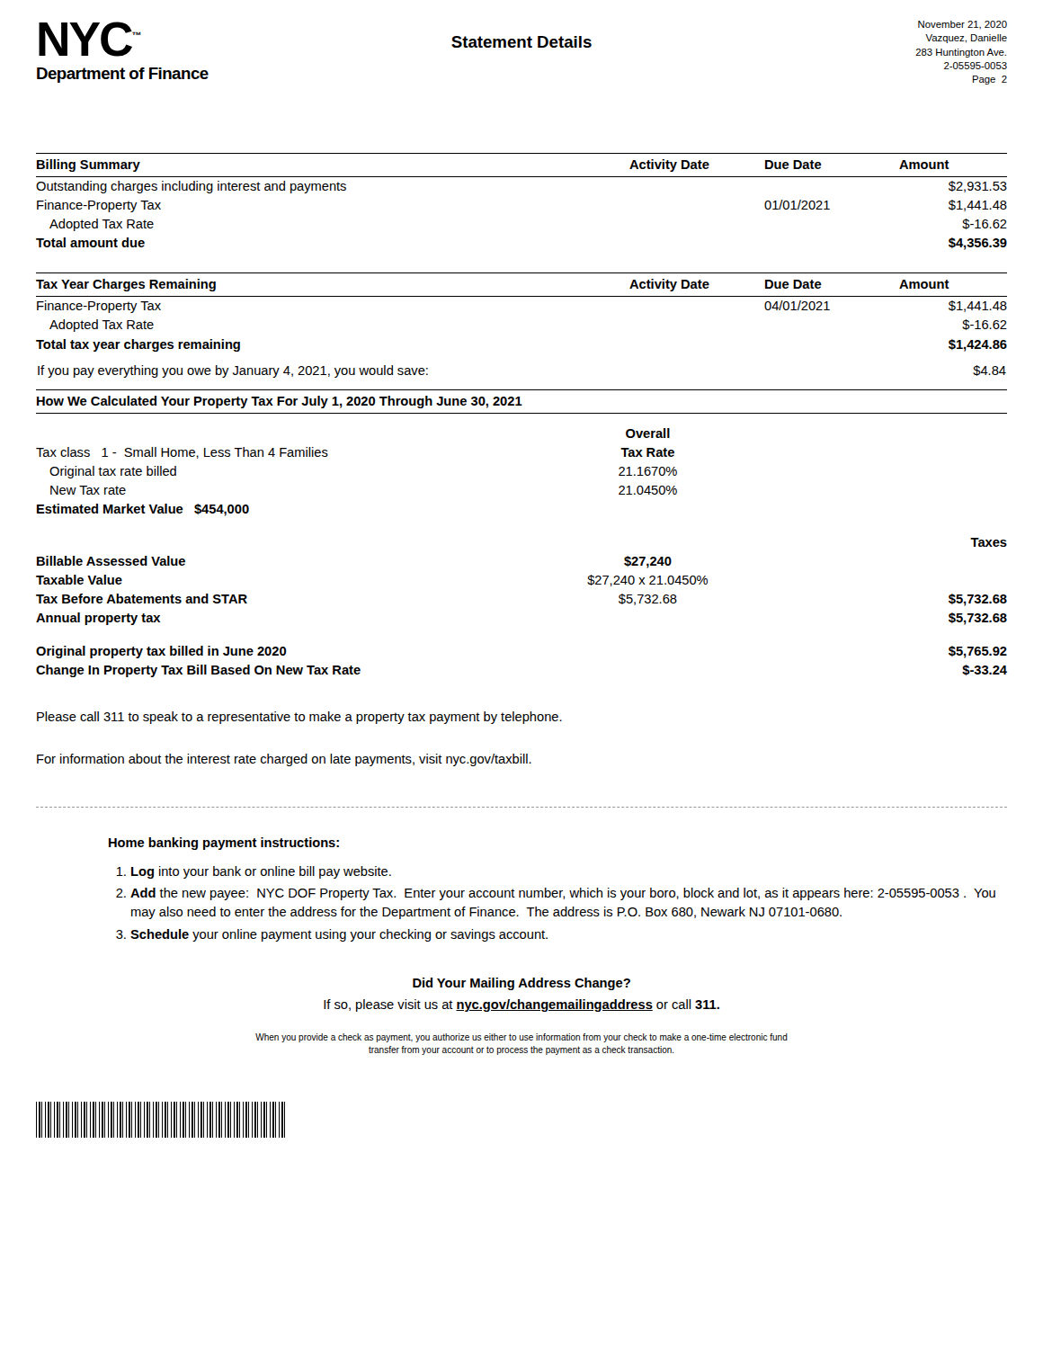NYC™
Department of Finance
Statement Details
November 21, 2020
Vazquez, Danielle
283 Huntington Ave.
2-05595-0053
Page 2
| Billing Summary | Activity Date | Due Date | Amount |
| --- | --- | --- | --- |
| Outstanding charges including interest and payments | | | $2,931.53 |
| Finance-Property Tax | | 01/01/2021 | $1,441.48 |
| Adopted Tax Rate | | | $-16.62 |
| Total amount due | | | $4,356.39 |
| Tax Year Charges Remaining | Activity Date | Due Date | Amount |
| --- | --- | --- | --- |
| Finance-Property Tax | | 04/01/2021 | $1,441.48 |
| Adopted Tax Rate | | | $-16.62 |
| Total tax year charges remaining | | | $1,424.86 |
| If you pay everything you owe by January 4, 2021, you would save: | $4.84 |
How We Calculated Your Property Tax For July 1, 2020 Through June 30, 2021
| | Overall | |
| Tax class 1 - Small Home, Less Than 4 Families | Tax Rate | |
| Original tax rate billed | 21.1670% | |
| New Tax rate | 21.0450% | |
| Estimated Market Value $454,000 | | |
| | | Taxes |
| Billable Assessed Value | $27,240 | |
| Taxable Value | $27,240 x 21.0450% | |
| Tax Before Abatements and STAR | $5,732.68 | $5,732.68 |
| Annual property tax | | $5,732.68 |
| Original property tax billed in June 2020 | | $5,765.92 |
| Change In Property Tax Bill Based On New Tax Rate | | $-33.24 |
Please call 311 to speak to a representative to make a property tax payment by telephone.
For information about the interest rate charged on late payments, visit nyc.gov/taxbill.
Home banking payment instructions:
Log into your bank or online bill pay website.
Add the new payee: NYC DOF Property Tax. Enter your account number, which is your boro, block and lot, as it appears here: 2-05595-0053 . You may also need to enter the address for the Department of Finance. The address is P.O. Box 680, Newark NJ 07101-0680.
Schedule your online payment using your checking or savings account.
Did Your Mailing Address Change?
If so, please visit us at nyc.gov/changemailingaddress or call 311.
When you provide a check as payment, you authorize us either to use information from your check to make a one-time electronic fund
transfer from your account or to process the payment as a check transaction.